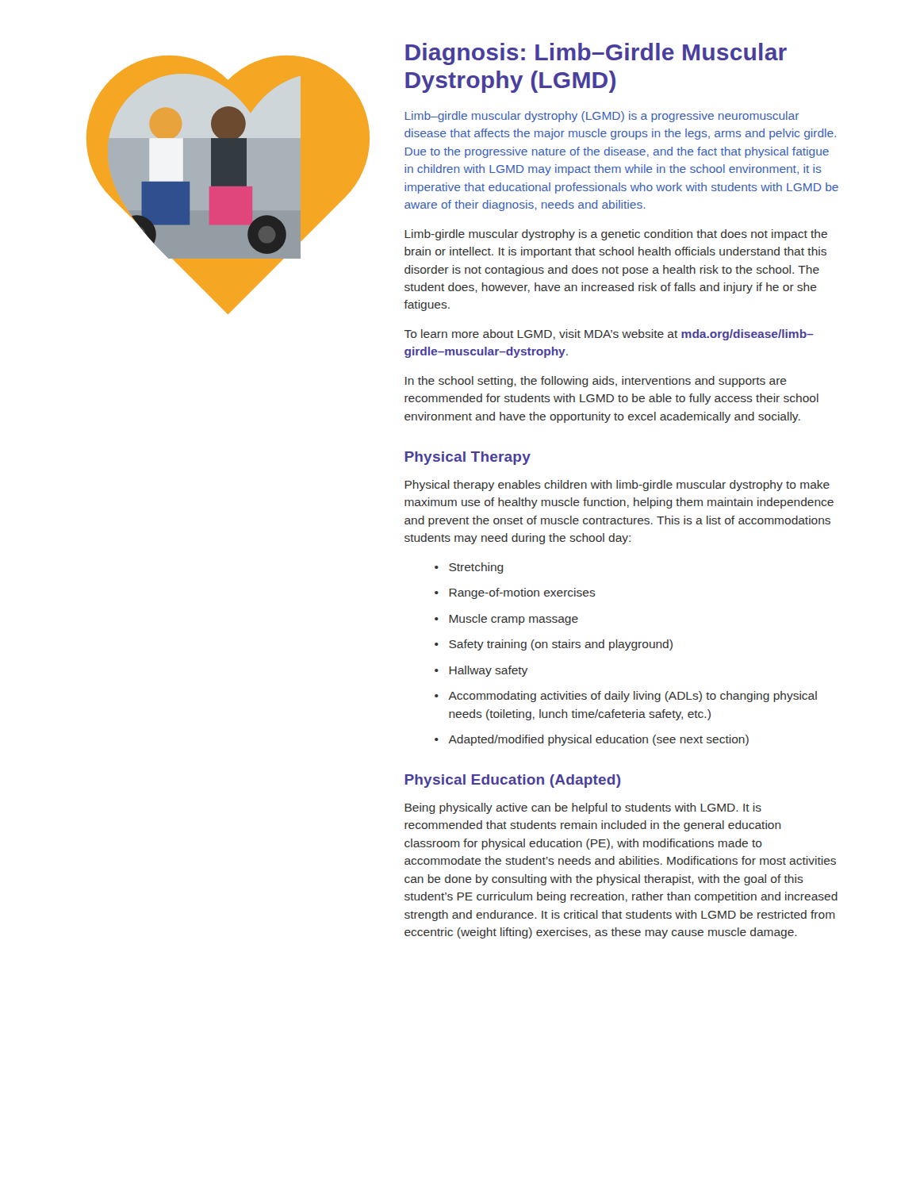Diagnosis: Limb–Girdle Muscular Dystrophy (LGMD)
Limb–girdle muscular dystrophy (LGMD) is a progressive neuromuscular disease that affects the major muscle groups in the legs, arms and pelvic girdle. Due to the progressive nature of the disease, and the fact that physical fatigue in children with LGMD may impact them while in the school environment, it is imperative that educational professionals who work with students with LGMD be aware of their diagnosis, needs and abilities.
Limb-girdle muscular dystrophy is a genetic condition that does not impact the brain or intellect. It is important that school health officials understand that this disorder is not contagious and does not pose a health risk to the school. The student does, however, have an increased risk of falls and injury if he or she fatigues.
To learn more about LGMD, visit MDA’s website at mda.org/disease/limb–girdle–muscular–dystrophy.
In the school setting, the following aids, interventions and supports are recommended for students with LGMD to be able to fully access their school environment and have the opportunity to excel academically and socially.
Physical Therapy
Physical therapy enables children with limb-girdle muscular dystrophy to make maximum use of healthy muscle function, helping them maintain independence and prevent the onset of muscle contractures. This is a list of accommodations students may need during the school day:
Stretching
Range-of-motion exercises
Muscle cramp massage
Safety training (on stairs and playground)
Hallway safety
Accommodating activities of daily living (ADLs) to changing physical needs (toileting, lunch time/cafeteria safety, etc.)
Adapted/modified physical education (see next section)
Physical Education (Adapted)
Being physically active can be helpful to students with LGMD. It is recommended that students remain included in the general education classroom for physical education (PE), with modifications made to accommodate the student’s needs and abilities. Modifications for most activities can be done by consulting with the physical therapist, with the goal of this student’s PE curriculum being recreation, rather than competition and increased strength and endurance. It is critical that students with LGMD be restricted from eccentric (weight lifting) exercises, as these may cause muscle damage.